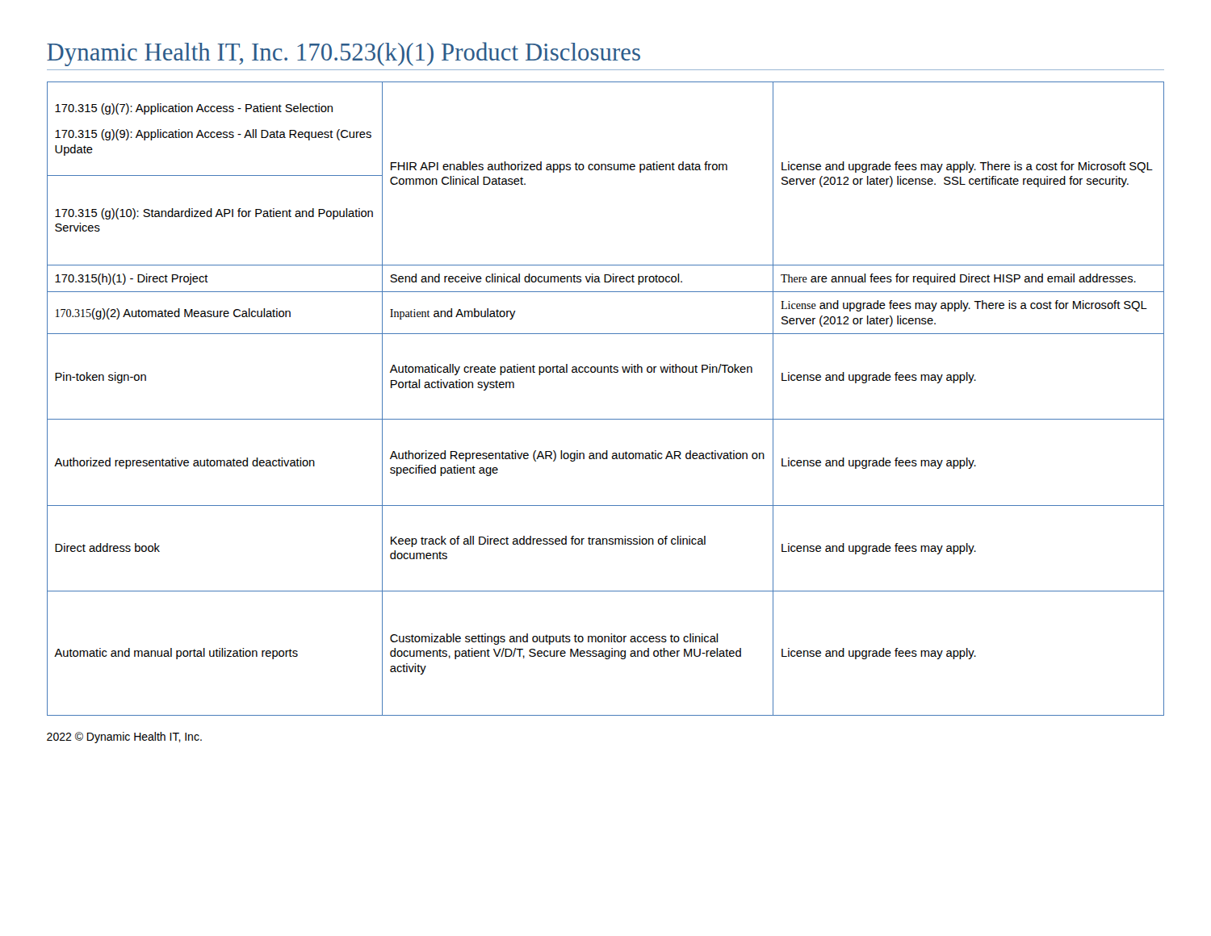Dynamic Health IT, Inc. 170.523(k)(1) Product Disclosures
| 170.315 (g)(7): Application Access - Patient Selection 170.315 (g)(9): Application Access - All Data Request (Cures Update | FHIR API enables authorized apps to consume patient data from Common Clinical Dataset. | License and upgrade fees may apply. There is a cost for Microsoft SQL Server (2012 or later) license. SSL certificate required for security. |
| 170.315 (g)(10): Standardized API for Patient and Population Services |
| 170.315(h)(1) - Direct Project | Send and receive clinical documents via Direct protocol. | There are annual fees for required Direct HISP and email addresses. |
| 170.315 (g)(2) Automated Measure Calculation | Inpatient and Ambulatory | License and upgrade fees may apply. There is a cost for Microsoft SQL Server (2012 or later) license. |
| Pin-token sign-on | Automatically create patient portal accounts with or without Pin/Token Portal activation system | License and upgrade fees may apply. |
| Authorized representative automated deactivation | Authorized Representative (AR) login and automatic AR deactivation on specified patient age | License and upgrade fees may apply. |
| Direct address book | Keep track of all Direct addressed for transmission of clinical documents | License and upgrade fees may apply. |
| Automatic and manual portal utilization reports | Customizable settings and outputs to monitor access to clinical documents, patient V/D/T, Secure Messaging and other MU-related activity | License and upgrade fees may apply. |
2022 © Dynamic Health IT, Inc.